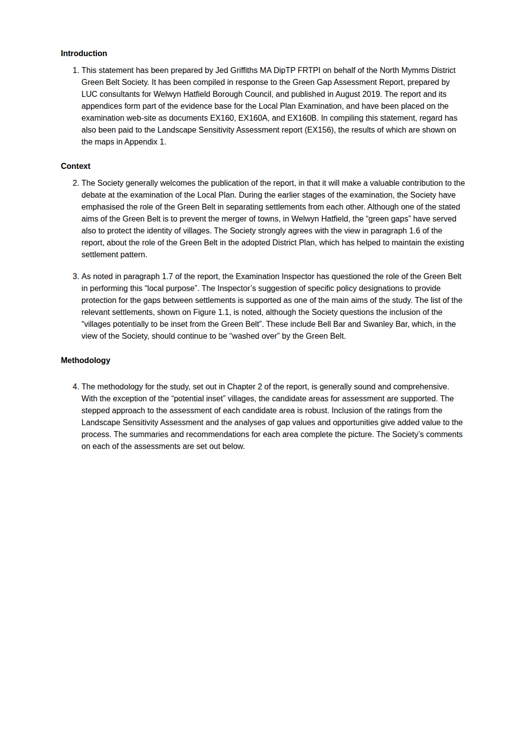Introduction
This statement has been prepared by Jed Griffiths MA DipTP FRTPI on behalf of the North Mymms District Green Belt Society. It has been compiled in response to the Green Gap Assessment Report, prepared by LUC consultants for Welwyn Hatfield Borough Council, and published in August 2019. The report and its appendices form part of the evidence base for the Local Plan Examination, and have been placed on the examination web-site as documents EX160, EX160A, and EX160B. In compiling this statement, regard has also been paid to the Landscape Sensitivity Assessment report (EX156), the results of which are shown on the maps in Appendix 1.
Context
The Society generally welcomes the publication of the report, in that it will make a valuable contribution to the debate at the examination of the Local Plan. During the earlier stages of the examination, the Society have emphasised the role of the Green Belt in separating settlements from each other. Although one of the stated aims of the Green Belt is to prevent the merger of towns, in Welwyn Hatfield, the “green gaps” have served also to protect the identity of villages. The Society strongly agrees with the view in paragraph 1.6 of the report, about the role of the Green Belt in the adopted District Plan, which has helped to maintain the existing settlement pattern.
As noted in paragraph 1.7 of the report, the Examination Inspector has questioned the role of the Green Belt in performing this “local purpose”. The Inspector’s suggestion of specific policy designations to provide protection for the gaps between settlements is supported as one of the main aims of the study. The list of the relevant settlements, shown on Figure 1.1, is noted, although the Society questions the inclusion of the “villages potentially to be inset from the Green Belt”. These include Bell Bar and Swanley Bar, which, in the view of the Society, should continue to be “washed over” by the Green Belt.
Methodology
The methodology for the study, set out in Chapter 2 of the report, is generally sound and comprehensive. With the exception of the “potential inset” villages, the candidate areas for assessment are supported. The stepped approach to the assessment of each candidate area is robust. Inclusion of the ratings from the Landscape Sensitivity Assessment and the analyses of gap values and opportunities give added value to the process. The summaries and recommendations for each area complete the picture. The Society’s comments on each of the assessments are set out below.